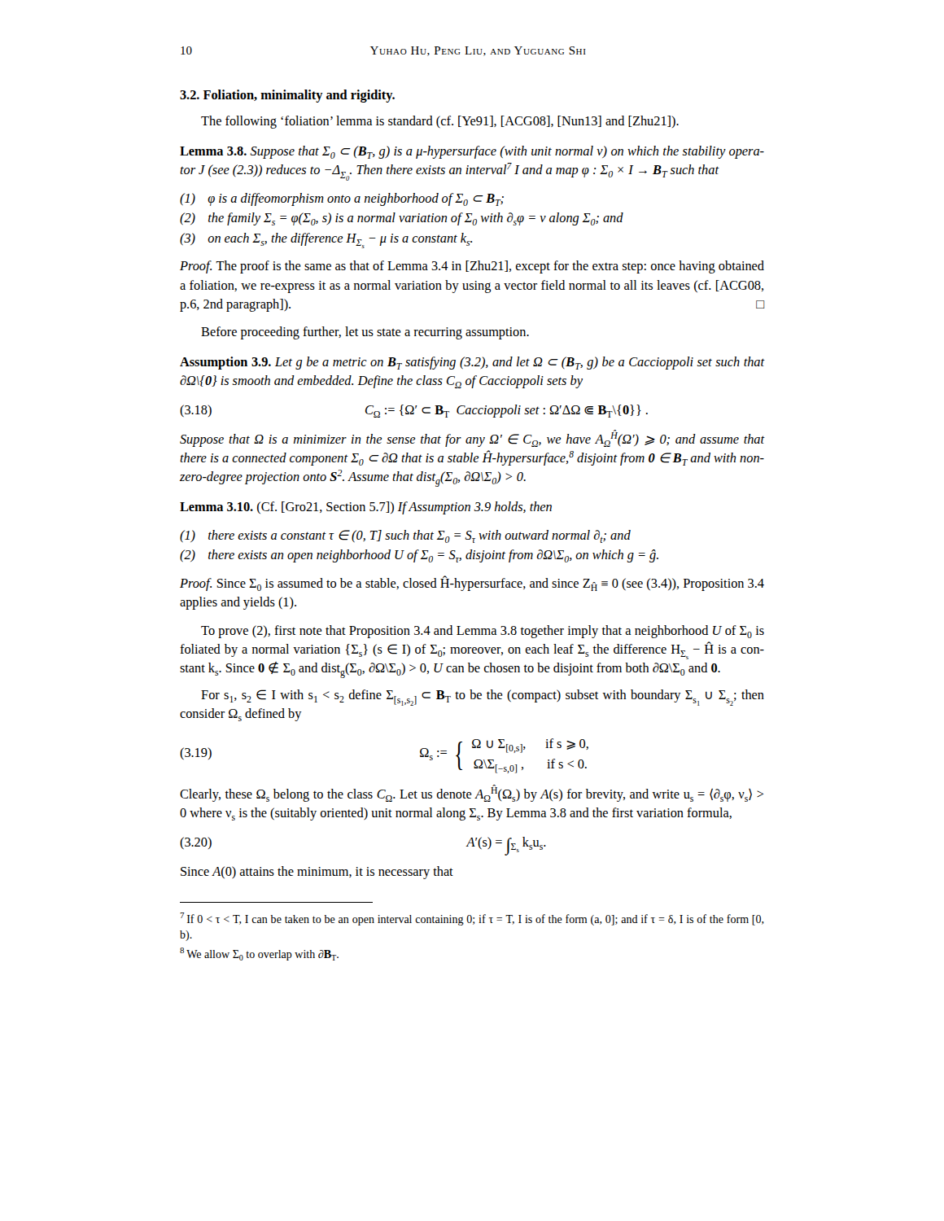10 Yuhao Hu, Peng Liu, and Yuguang Shi
3.2. Foliation, minimality and rigidity.
The following ‘foliation’ lemma is standard (cf. [Ye91], [ACG08], [Nun13] and [Zhu21]).
Lemma 3.8. Suppose that Σ0 ⊂ (BT, g) is a μ-hypersurface (with unit normal ν) on which the stability operator J (see (2.3)) reduces to −ΔΣ0. Then there exists an interval7 I and a map φ : Σ0 × I → BT such that
(1) φ is a diffeomorphism onto a neighborhood of Σ0 ⊂ BT;
(2) the family Σs = φ(Σ0, s) is a normal variation of Σ0 with ∂sφ = ν along Σ0; and
(3) on each Σs, the difference HΣs − μ is a constant ks.
Proof. The proof is the same as that of Lemma 3.4 in [Zhu21], except for the extra step: once having obtained a foliation, we re-express it as a normal variation by using a vector field normal to all its leaves (cf. [ACG08, p.6, 2nd paragraph]). □
Before proceeding further, let us state a recurring assumption.
Assumption 3.9. Let g be a metric on BT satisfying (3.2), and let Ω ⊂ (BT, g) be a Caccioppoli set such that ∂Ω\{0} is smooth and embedded. Define the class CΩ of Caccioppoli sets by
(3.18) CΩ := {Ω′ ⊂ BT Caccioppoli set : Ω′ΔΩ ⋐ BT\{0}} .
Suppose that Ω is a minimizer in the sense that for any Ω′ ∈ CΩ, we have AΩĤ(Ω′) ⩾ 0; and assume that there is a connected component Σ0 ⊂ ∂Ω that is a stable Ĥ-hypersurface,8 disjoint from 0 ∈ BT and with nonzero-degree projection onto S2. Assume that distg(Σ0, ∂Ω\Σ0) > 0.
Lemma 3.10. (Cf. [Gro21, Section 5.7]) If Assumption 3.9 holds, then
(1) there exists a constant τ ∈ (0, T] such that Σ0 = Sτ with outward normal ∂t; and
(2) there exists an open neighborhood U of Σ0 = Sτ, disjoint from ∂Ω\Σ0, on which g = ĝ.
Proof. Since Σ0 is assumed to be a stable, closed Ĥ-hypersurface, and since ZĤ ≡ 0 (see (3.4)), Proposition 3.4 applies and yields (1).
To prove (2), first note that Proposition 3.4 and Lemma 3.8 together imply that a neighborhood U of Σ0 is foliated by a normal variation {Σs} (s ∈ I) of Σ0; moreover, on each leaf Σs the difference HΣs − Ĥ is a constant ks. Since 0 ∉ Σ0 and distg(Σ0, ∂Ω\Σ0) > 0, U can be chosen to be disjoint from both ∂Ω\Σ0 and 0.
For s1, s2 ∈ I with s1 < s2 define Σ[s1,s2] ⊂ BT to be the (compact) subset with boundary Σs1 ∪ Σs2; then consider Ωs defined by
(3.19) Ωs := {
| Ω ∪ Σ [0,s] , | if s ⩾ 0, |
| Ω\Σ [−s,0] , | if s < 0. |
Clearly, these Ωs belong to the class CΩ. Let us denote AΩĤ(Ωs) by A(s) for brevity, and write us = ⟨∂sφ, νs⟩ > 0 where νs is the (suitably oriented) unit normal along Σs. By Lemma 3.8 and the first variation formula,
(3.20) A′(s) = ∫Σs ksus.
Since A(0) attains the minimum, it is necessary that
7 If 0 < τ < T, I can be taken to be an open interval containing 0; if τ = T, I is of the form (a, 0]; and if τ = δ, I is of the form [0, b).
8 We allow Σ0 to overlap with ∂BT.